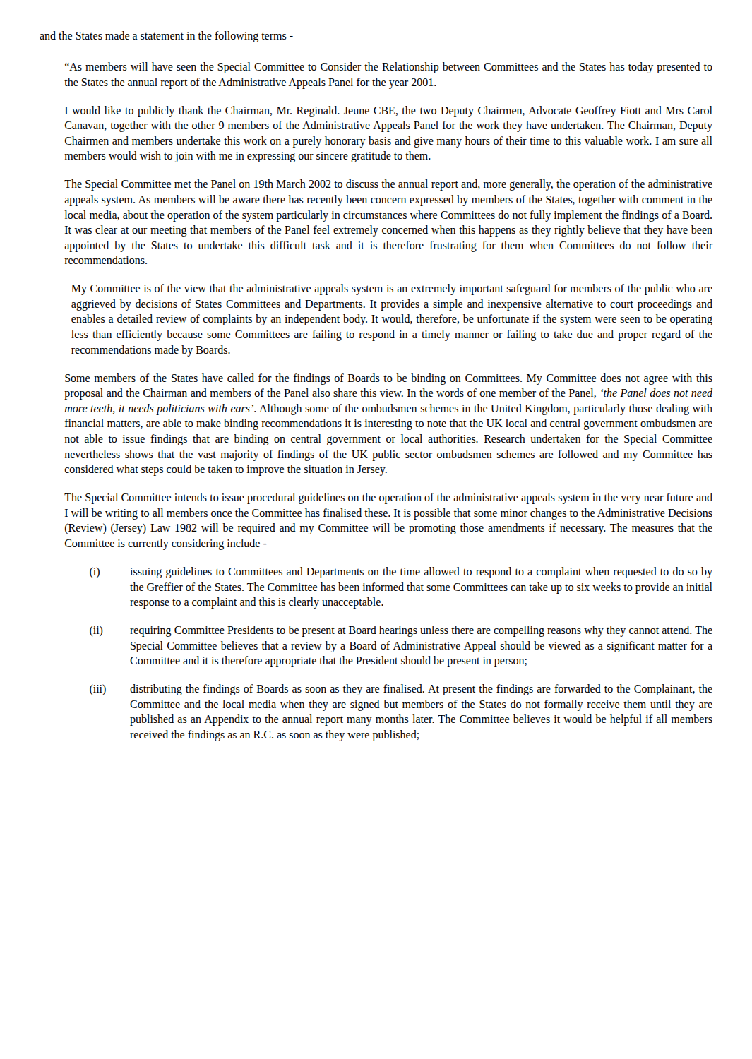and the States made a statement in the following terms -
“As members will have seen the Special Committee to Consider the Relationship between Committees and the States has today presented to the States the annual report of the Administrative Appeals Panel for the year 2001.
I would like to publicly thank the Chairman, Mr. Reginald. Jeune CBE, the two Deputy Chairmen, Advocate Geoffrey Fiott and Mrs Carol Canavan, together with the other 9 members of the Administrative Appeals Panel for the work they have undertaken. The Chairman, Deputy Chairmen and members undertake this work on a purely honorary basis and give many hours of their time to this valuable work. I am sure all members would wish to join with me in expressing our sincere gratitude to them.
The Special Committee met the Panel on 19th March 2002 to discuss the annual report and, more generally, the operation of the administrative appeals system. As members will be aware there has recently been concern expressed by members of the States, together with comment in the local media, about the operation of the system particularly in circumstances where Committees do not fully implement the findings of a Board. It was clear at our meeting that members of the Panel feel extremely concerned when this happens as they rightly believe that they have been appointed by the States to undertake this difficult task and it is therefore frustrating for them when Committees do not follow their recommendations.
My Committee is of the view that the administrative appeals system is an extremely important safeguard for members of the public who are aggrieved by decisions of States Committees and Departments. It provides a simple and inexpensive alternative to court proceedings and enables a detailed review of complaints by an independent body. It would, therefore, be unfortunate if the system were seen to be operating less than efficiently because some Committees are failing to respond in a timely manner or failing to take due and proper regard of the recommendations made by Boards.
Some members of the States have called for the findings of Boards to be binding on Committees. My Committee does not agree with this proposal and the Chairman and members of the Panel also share this view. In the words of one member of the Panel, ‘the Panel does not need more teeth, it needs politicians with ears’. Although some of the ombudsmen schemes in the United Kingdom, particularly those dealing with financial matters, are able to make binding recommendations it is interesting to note that the UK local and central government ombudsmen are not able to issue findings that are binding on central government or local authorities. Research undertaken for the Special Committee nevertheless shows that the vast majority of findings of the UK public sector ombudsmen schemes are followed and my Committee has considered what steps could be taken to improve the situation in Jersey.
The Special Committee intends to issue procedural guidelines on the operation of the administrative appeals system in the very near future and I will be writing to all members once the Committee has finalised these. It is possible that some minor changes to the Administrative Decisions (Review) (Jersey) Law 1982 will be required and my Committee will be promoting those amendments if necessary. The measures that the Committee is currently considering include -
(i) issuing guidelines to Committees and Departments on the time allowed to respond to a complaint when requested to do so by the Greffier of the States. The Committee has been informed that some Committees can take up to six weeks to provide an initial response to a complaint and this is clearly unacceptable.
(ii) requiring Committee Presidents to be present at Board hearings unless there are compelling reasons why they cannot attend. The Special Committee believes that a review by a Board of Administrative Appeal should be viewed as a significant matter for a Committee and it is therefore appropriate that the President should be present in person;
(iii) distributing the findings of Boards as soon as they are finalised. At present the findings are forwarded to the Complainant, the Committee and the local media when they are signed but members of the States do not formally receive them until they are published as an Appendix to the annual report many months later. The Committee believes it would be helpful if all members received the findings as an R.C. as soon as they were published;